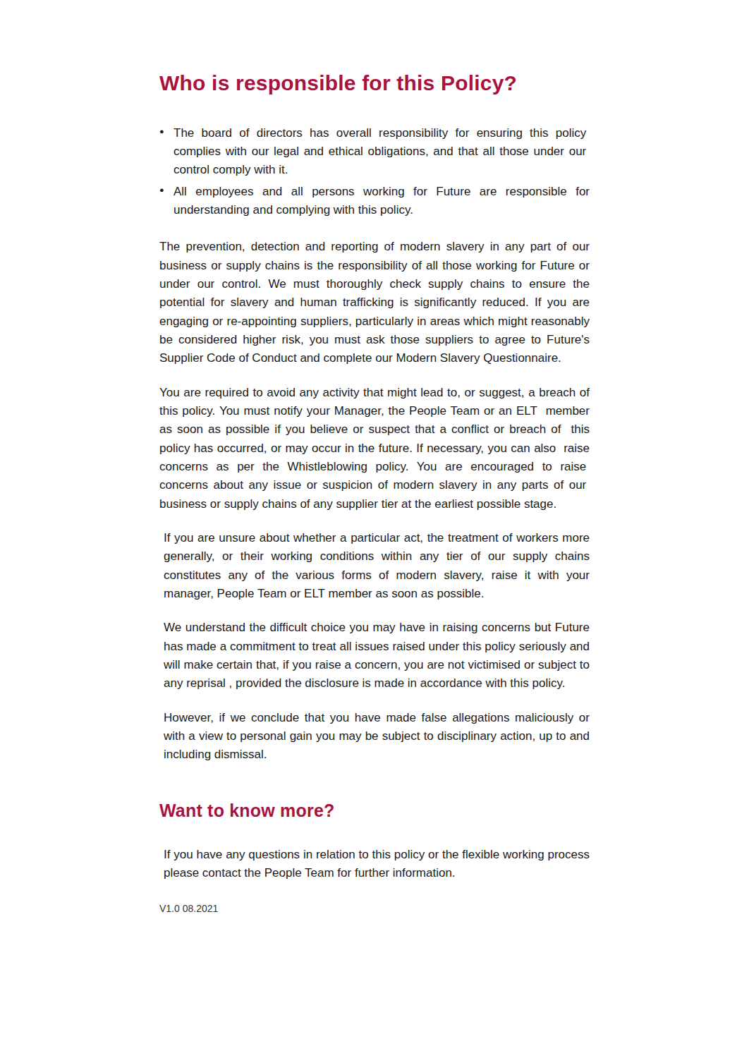Who is responsible for this Policy?
The board of directors has overall responsibility for ensuring this policy complies with our legal and ethical obligations, and that all those under our control comply with it.
All employees and all persons working for Future are responsible for understanding and complying with this policy.
The prevention, detection and reporting of modern slavery in any part of our business or supply chains is the responsibility of all those working for Future or under our control. We must thoroughly check supply chains to ensure the potential for slavery and human trafficking is significantly reduced. If you are engaging or re-appointing suppliers, particularly in areas which might reasonably be considered higher risk, you must ask those suppliers to agree to Future's Supplier Code of Conduct and complete our Modern Slavery Questionnaire.
You are required to avoid any activity that might lead to, or suggest, a breach of this policy. You must notify your Manager, the People Team or an ELT member as soon as possible if you believe or suspect that a conflict or breach of this policy has occurred, or may occur in the future. If necessary, you can also raise concerns as per the Whistleblowing policy. You are encouraged to raise concerns about any issue or suspicion of modern slavery in any parts of our business or supply chains of any supplier tier at the earliest possible stage.
If you are unsure about whether a particular act, the treatment of workers more generally, or their working conditions within any tier of our supply chains constitutes any of the various forms of modern slavery, raise it with your manager, People Team or ELT member as soon as possible.
We understand the difficult choice you may have in raising concerns but Future has made a commitment to treat all issues raised under this policy seriously and will make certain that, if you raise a concern, you are not victimised or subject to any reprisal , provided the disclosure is made in accordance with this policy.
However, if we conclude that you have made false allegations maliciously or with a view to personal gain you may be subject to disciplinary action, up to and including dismissal.
Want to know more?
If you have any questions in relation to this policy or the flexible working process please contact the People Team for further information.
V1.0 08.2021